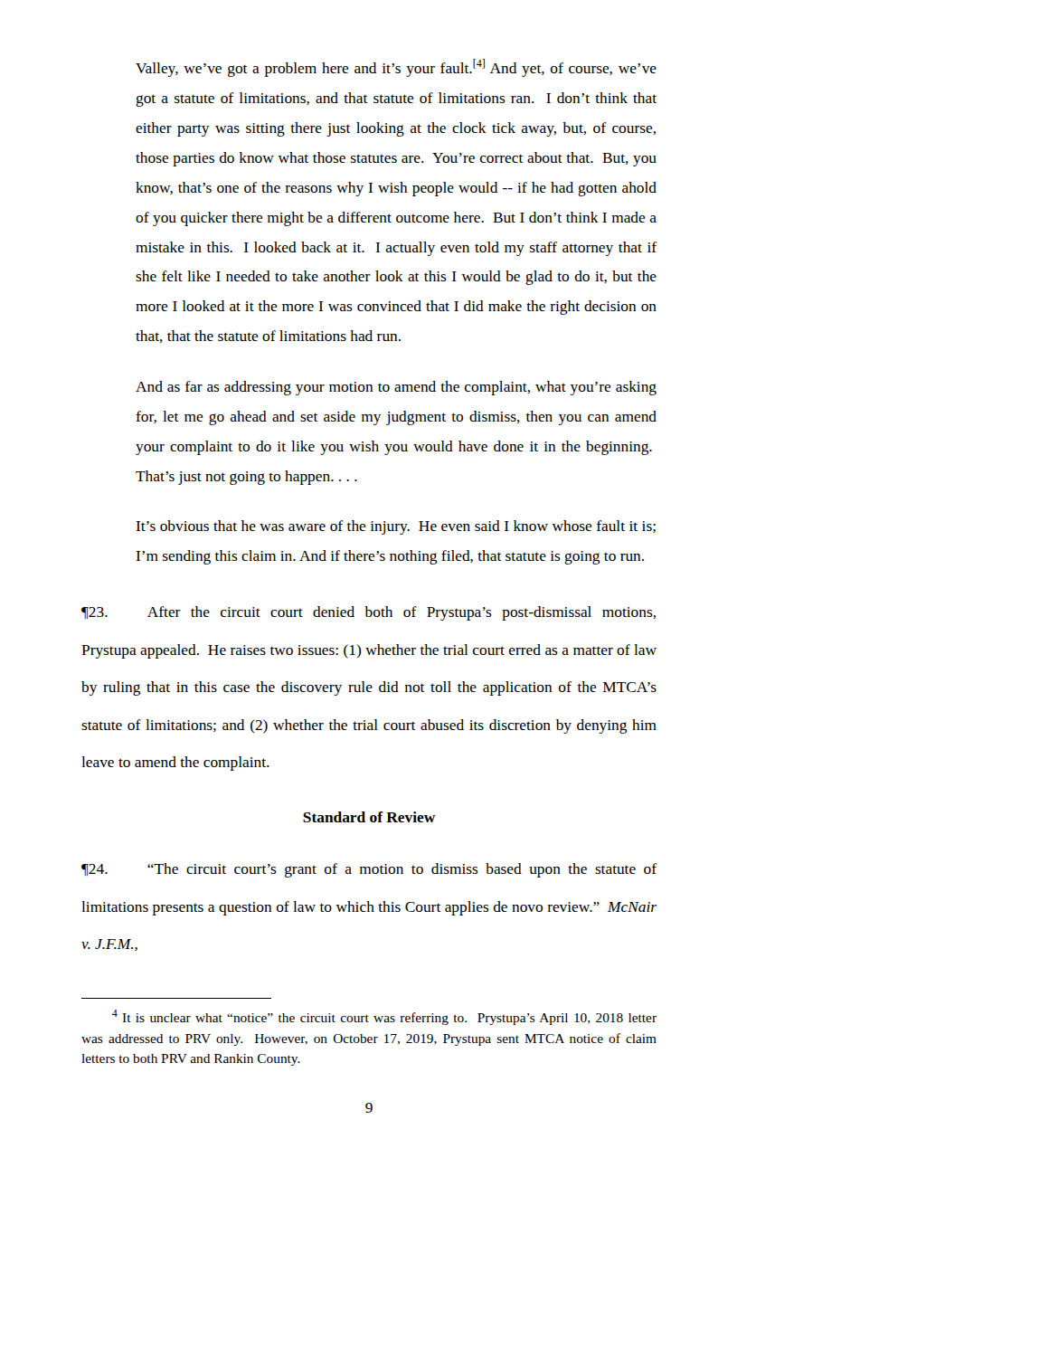Valley, we’ve got a problem here and it’s your fault.[4] And yet, of course, we’ve got a statute of limitations, and that statute of limitations ran. I don’t think that either party was sitting there just looking at the clock tick away, but, of course, those parties do know what those statutes are. You’re correct about that. But, you know, that’s one of the reasons why I wish people would -- if he had gotten ahold of you quicker there might be a different outcome here. But I don’t think I made a mistake in this. I looked back at it. I actually even told my staff attorney that if she felt like I needed to take another look at this I would be glad to do it, but the more I looked at it the more I was convinced that I did make the right decision on that, that the statute of limitations had run.
And as far as addressing your motion to amend the complaint, what you’re asking for, let me go ahead and set aside my judgment to dismiss, then you can amend your complaint to do it like you wish you would have done it in the beginning. That’s just not going to happen. . . .
It’s obvious that he was aware of the injury. He even said I know whose fault it is; I’m sending this claim in. And if there’s nothing filed, that statute is going to run.
¶23. After the circuit court denied both of Prystupa’s post-dismissal motions, Prystupa appealed. He raises two issues: (1) whether the trial court erred as a matter of law by ruling that in this case the discovery rule did not toll the application of the MTCA’s statute of limitations; and (2) whether the trial court abused its discretion by denying him leave to amend the complaint.
Standard of Review
¶24.“The circuit court’s grant of a motion to dismiss based upon the statute of limitations presents a question of law to which this Court applies de novo review.” McNair v. J.F.M.,
4 It is unclear what “notice” the circuit court was referring to. Prystupa’s April 10, 2018 letter was addressed to PRV only. However, on October 17, 2019, Prystupa sent MTCA notice of claim letters to both PRV and Rankin County.
9